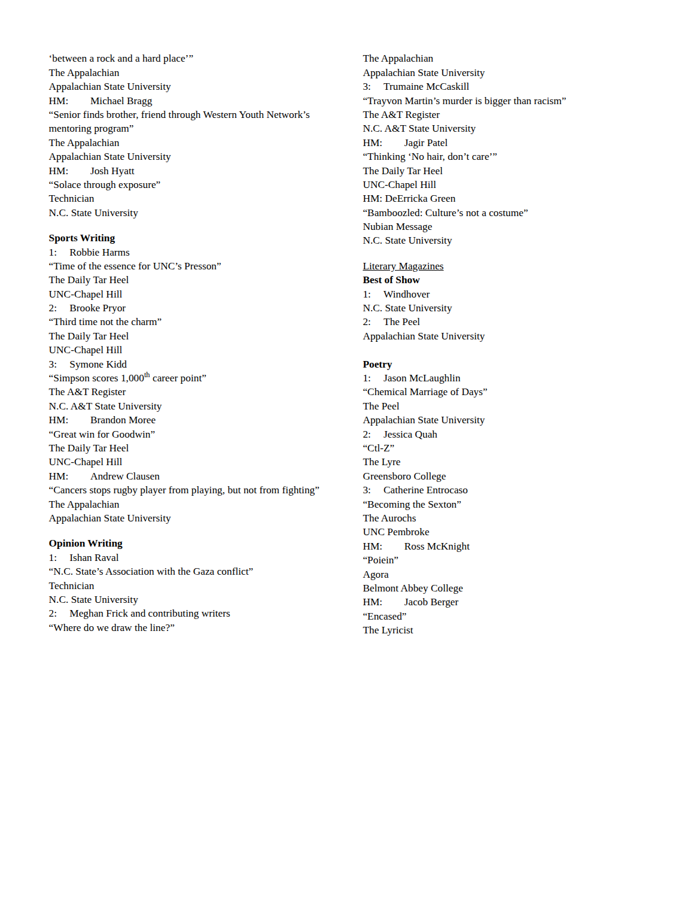‘between a rock and a hard place’”
The Appalachian
Appalachian State University
HM: Michael Bragg
“Senior finds brother, friend through Western Youth Network’s mentoring program”
The Appalachian
Appalachian State University
HM: Josh Hyatt
“Solace through exposure”
Technician
N.C. State University
Sports Writing
1: Robbie Harms
“Time of the essence for UNC’s Presson”
The Daily Tar Heel
UNC-Chapel Hill
2: Brooke Pryor
“Third time not the charm”
The Daily Tar Heel
UNC-Chapel Hill
3: Symone Kidd
“Simpson scores 1,000th career point”
The A&T Register
N.C. A&T State University
HM: Brandon Moree
“Great win for Goodwin”
The Daily Tar Heel
UNC-Chapel Hill
HM: Andrew Clausen
“Cancers stops rugby player from playing, but not from fighting”
The Appalachian
Appalachian State University
Opinion Writing
1: Ishan Raval
“N.C. State’s Association with the Gaza conflict”
Technician
N.C. State University
2: Meghan Frick and contributing writers
“Where do we draw the line?”
The Appalachian
Appalachian State University
3: Trumaine McCaskill
“Trayvon Martin’s murder is bigger than racism”
The A&T Register
N.C. A&T State University
HM: Jagir Patel
“Thinking ‘No hair, don’t care’”
The Daily Tar Heel
UNC-Chapel Hill
HM: DeErricka Green
“Bamboozled: Culture’s not a costume”
Nubian Message
N.C. State University
Literary Magazines
Best of Show
1: Windhover
N.C. State University
2: The Peel
Appalachian State University
Poetry
1: Jason McLaughlin
“Chemical Marriage of Days”
The Peel
Appalachian State University
2: Jessica Quah
“Ctl-Z”
The Lyre
Greensboro College
3: Catherine Entrocaso
“Becoming the Sexton”
The Aurochs
UNC Pembroke
HM: Ross McKnight
“Poiein”
Agora
Belmont Abbey College
HM: Jacob Berger
“Encased”
The Lyricist